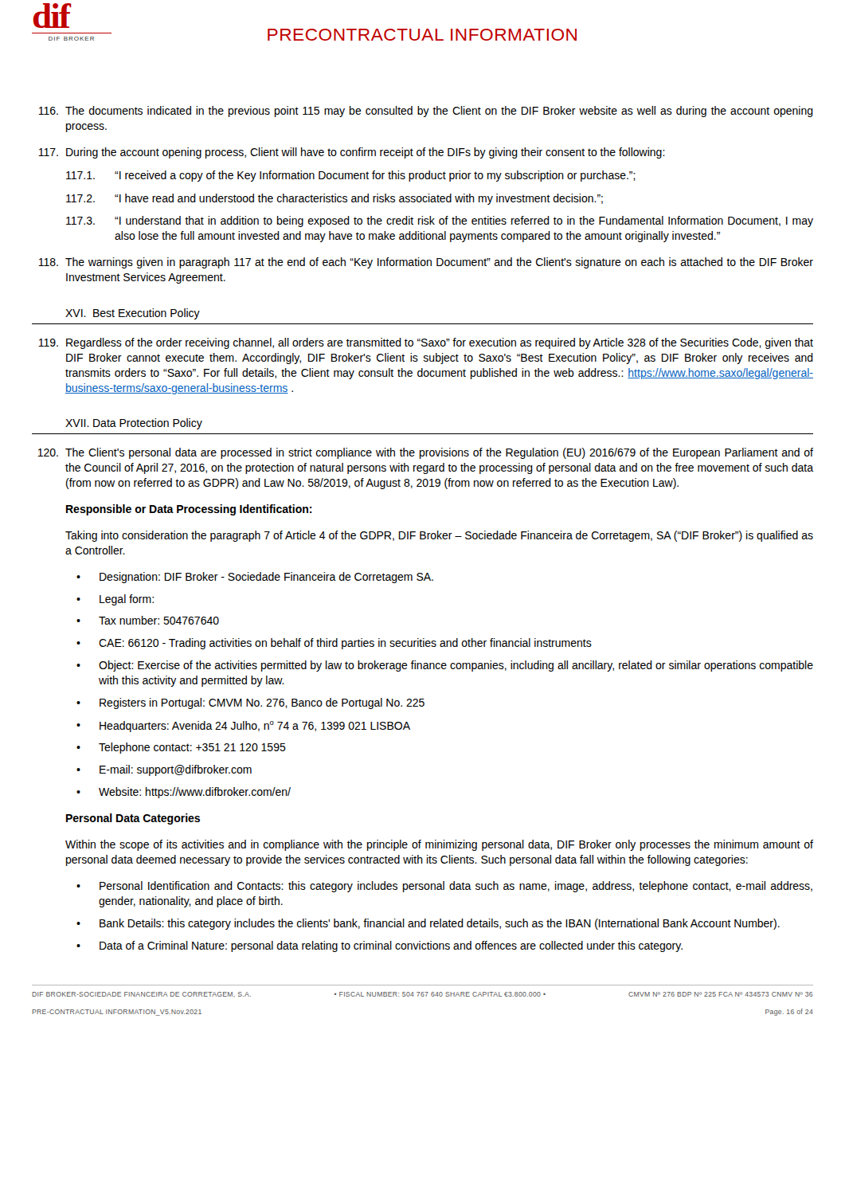dif
DIF BROKER
PRECONTRACTUAL INFORMATION
116. The documents indicated in the previous point 115 may be consulted by the Client on the DIF Broker website as well as during the account opening process.
117. During the account opening process, Client will have to confirm receipt of the DIFs by giving their consent to the following:
117.1.“I received a copy of the Key Information Document for this product prior to my subscription or purchase.”;
117.2.“I have read and understood the characteristics and risks associated with my investment decision.”;
117.3.“I understand that in addition to being exposed to the credit risk of the entities referred to in the Fundamental Information Document, I may also lose the full amount invested and may have to make additional payments compared to the amount originally invested.”
118. The warnings given in paragraph 117 at the end of each “Key Information Document” and the Client's signature on each is attached to the DIF Broker Investment Services Agreement.
XVI. Best Execution Policy
119. Regardless of the order receiving channel, all orders are transmitted to “Saxo” for execution as required by Article 328 of the Securities Code, given that DIF Broker cannot execute them. Accordingly, DIF Broker's Client is subject to Saxo's “Best Execution Policy”, as DIF Broker only receives and transmits orders to “Saxo”. For full details, the Client may consult the document published in the web address.: https://www.home.saxo/legal/general-business-terms/saxo-general-business-terms .
XVII. Data Protection Policy
120. The Client's personal data are processed in strict compliance with the provisions of the Regulation (EU) 2016/679 of the European Parliament and of the Council of April 27, 2016, on the protection of natural persons with regard to the processing of personal data and on the free movement of such data (from now on referred to as GDPR) and Law No. 58/2019, of August 8, 2019 (from now on referred to as the Execution Law).
Responsible or Data Processing Identification:
Taking into consideration the paragraph 7 of Article 4 of the GDPR, DIF Broker – Sociedade Financeira de Corretagem, SA (“DIF Broker”) is qualified as a Controller.
Designation: DIF Broker - Sociedade Financeira de Corretagem SA.
Legal form:
Tax number: 504767640
CAE: 66120 - Trading activities on behalf of third parties in securities and other financial instruments
Object: Exercise of the activities permitted by law to brokerage finance companies, including all ancillary, related or similar operations compatible with this activity and permitted by law.
Registers in Portugal: CMVM No. 276, Banco de Portugal No. 225
Headquarters: Avenida 24 Julho, no 74 a 76, 1399 021 LISBOA
Telephone contact: +351 21 120 1595
E-mail: support@difbroker.com
Website: https://www.difbroker.com/en/
Personal Data Categories
Within the scope of its activities and in compliance with the principle of minimizing personal data, DIF Broker only processes the minimum amount of personal data deemed necessary to provide the services contracted with its Clients. Such personal data fall within the following categories:
Personal Identification and Contacts: this category includes personal data such as name, image, address, telephone contact, e-mail address, gender, nationality, and place of birth.
Bank Details: this category includes the clients' bank, financial and related details, such as the IBAN (International Bank Account Number).
Data of a Criminal Nature: personal data relating to criminal convictions and offences are collected under this category.
DIF BROKER-SOCIEDADE FINANCEIRA DE CORRETAGEM, S.A. • FISCAL NUMBER: 504 767 640 SHARE CAPITAL €3.800.000 • CMVM Nº 276 BDP Nº 225 FCA Nº 434573 CNMV Nº 36
PRE-CONTRACTUAL INFORMATION_V5.Nov.2021 Page. 16 of 24